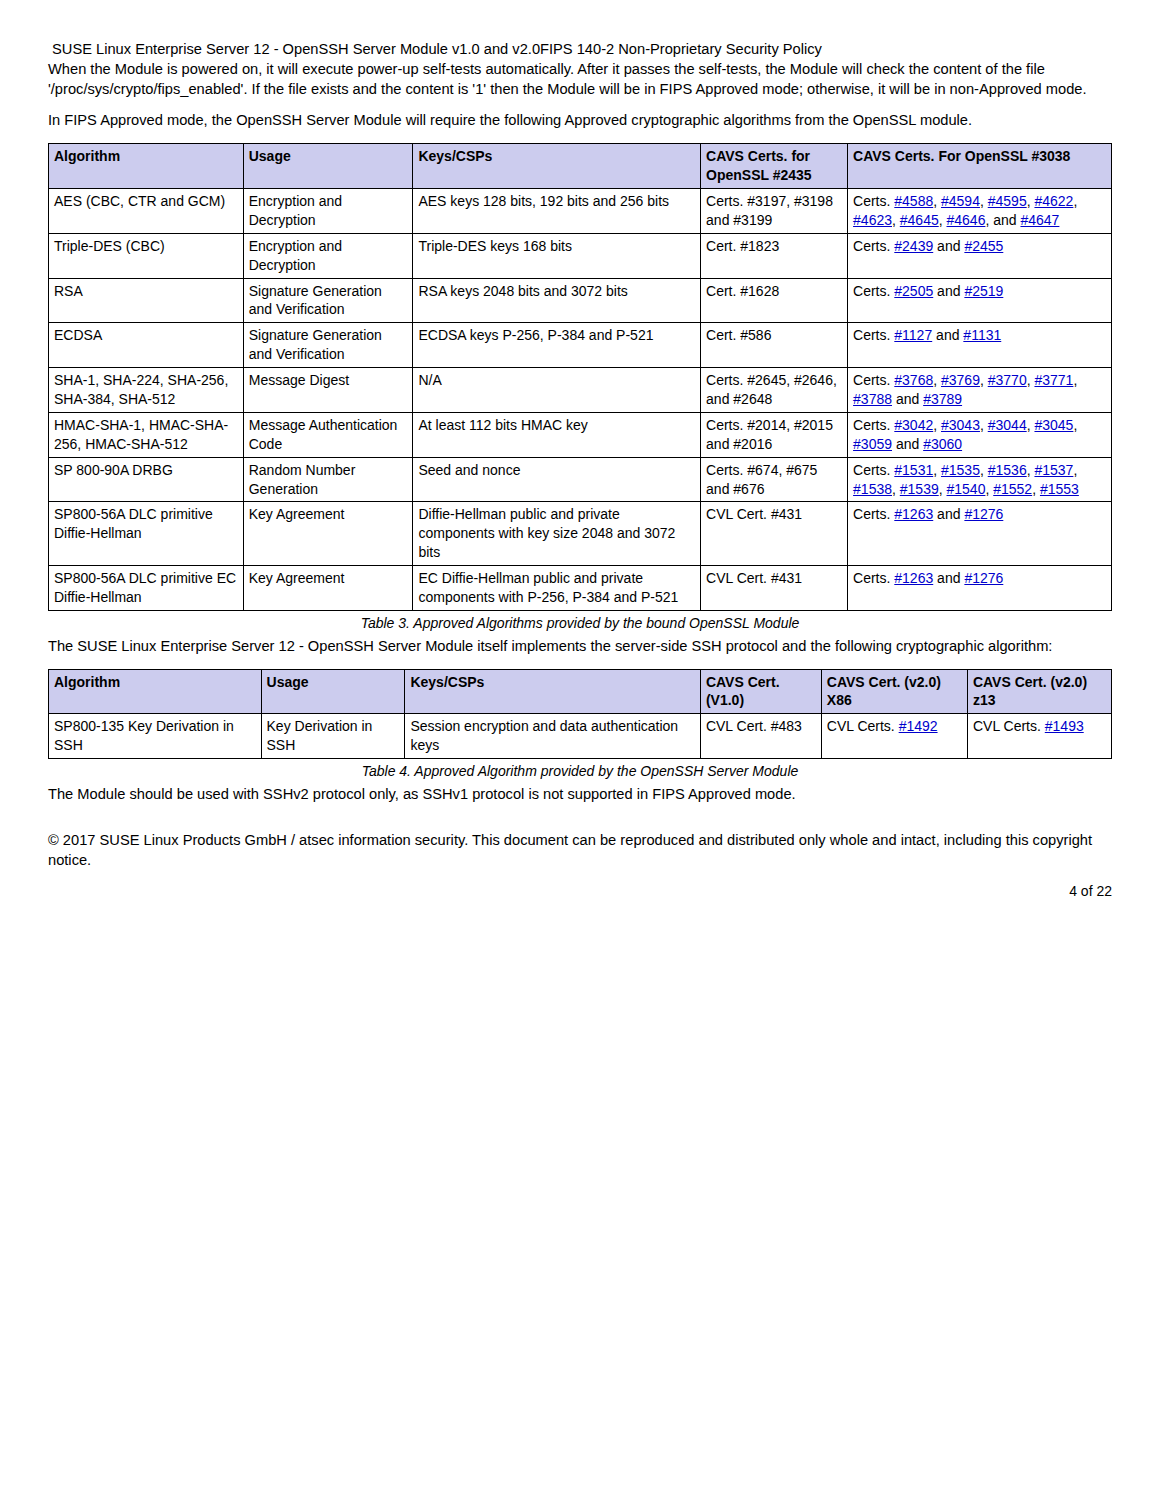SUSE Linux Enterprise Server 12 - OpenSSH Server Module v1.0 and v2.0FIPS 140-2 Non-Proprietary Security Policy
When the Module is powered on, it will execute power-up self-tests automatically. After it passes the self-tests, the Module will check the content of the file '/proc/sys/crypto/fips_enabled'. If the file exists and the content is '1' then the Module will be in FIPS Approved mode; otherwise, it will be in non-Approved mode.
In FIPS Approved mode, the OpenSSH Server Module will require the following Approved cryptographic algorithms from the OpenSSL module.
Table 3. Approved Algorithms provided by the bound OpenSSL Module
| Algorithm | Usage | Keys/CSPs | CAVS Certs. for OpenSSL #2435 | CAVS Certs. For OpenSSL #3038 |
| --- | --- | --- | --- | --- |
| AES (CBC, CTR and GCM) | Encryption and Decryption | AES keys 128 bits, 192 bits and 256 bits | Certs. #3197, #3198 and #3199 | Certs. #4588 , #4594 , #4595 , #4622 , #4623 , #4645 , #4646 , and #4647 |
| Triple-DES (CBC) | Encryption and Decryption | Triple-DES keys 168 bits | Cert. #1823 | Certs. #2439 and #2455 |
| RSA | Signature Generation and Verification | RSA keys 2048 bits and 3072 bits | Cert. #1628 | Certs. #2505 and #2519 |
| ECDSA | Signature Generation and Verification | ECDSA keys P-256, P-384 and P-521 | Cert. #586 | Certs. #1127 and #1131 |
| SHA-1, SHA-224, SHA-256, SHA-384, SHA-512 | Message Digest | N/A | Certs. #2645, #2646, and #2648 | Certs. #3768 , #3769 , #3770 , #3771 , #3788 and #3789 |
| HMAC-SHA-1, HMAC-SHA-256, HMAC-SHA-512 | Message Authentication Code | At least 112 bits HMAC key | Certs. #2014, #2015 and #2016 | Certs. #3042 , #3043 , #3044 , #3045 , #3059 and #3060 |
| SP 800-90A DRBG | Random Number Generation | Seed and nonce | Certs. #674, #675 and #676 | Certs. #1531 , #1535 , #1536 , #1537 , #1538 , #1539 , #1540 , #1552 , #1553 |
| SP800-56A DLC primitive Diffie-Hellman | Key Agreement | Diffie-Hellman public and private components with key size 2048 and 3072 bits | CVL Cert. #431 | Certs. #1263 and #1276 |
| SP800-56A DLC primitive EC Diffie-Hellman | Key Agreement | EC Diffie-Hellman public and private components with P-256, P-384 and P-521 | CVL Cert. #431 | Certs. #1263 and #1276 |
The SUSE Linux Enterprise Server 12 - OpenSSH Server Module itself implements the server-side SSH protocol and the following cryptographic algorithm:
Table 4. Approved Algorithm provided by the OpenSSH Server Module
| Algorithm | Usage | Keys/CSPs | CAVS Cert. (V1.0) | CAVS Cert. (v2.0) X86 | CAVS Cert. (v2.0) z13 |
| --- | --- | --- | --- | --- | --- |
| SP800-135 Key Derivation in SSH | Key Derivation in SSH | Session encryption and data authentication keys | CVL Cert. #483 | CVL Certs. #1492 | CVL Certs. #1493 |
The Module should be used with SSHv2 protocol only, as SSHv1 protocol is not supported in FIPS Approved mode.
© 2017 SUSE Linux Products GmbH / atsec information security. This document can be reproduced and distributed only whole and intact, including this copyright notice.
4 of 22